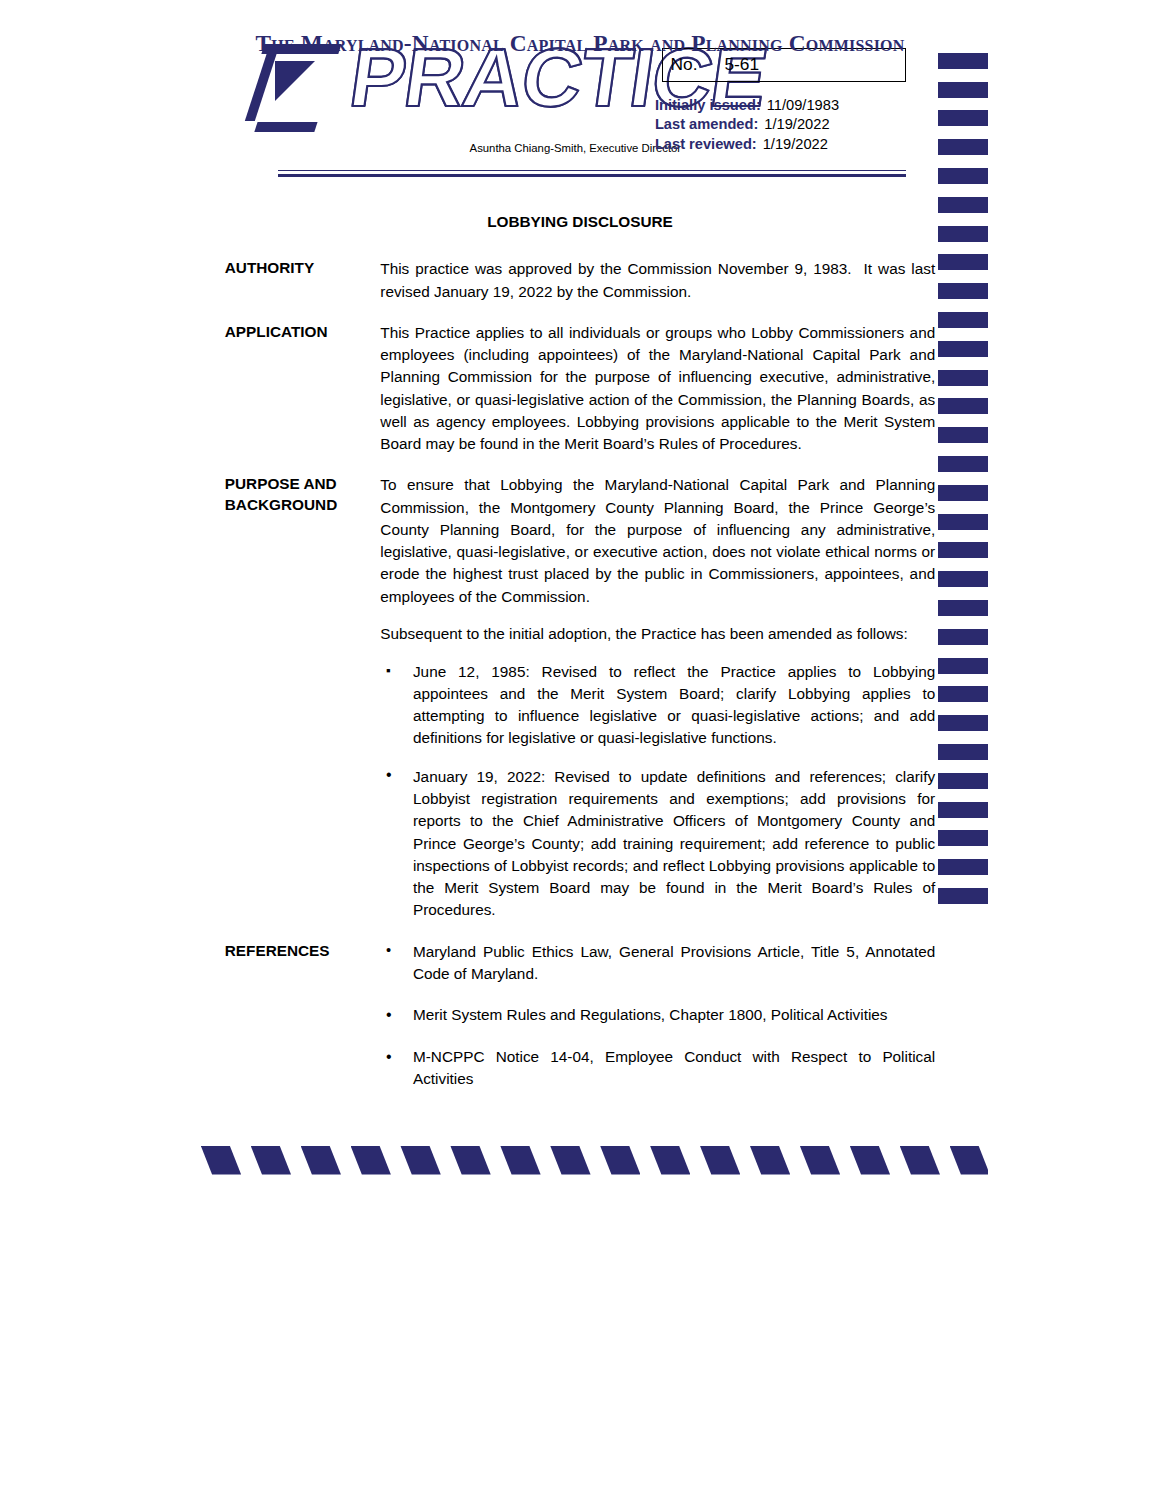The Maryland-National Capital Park and Planning Commission
PRACTICE
Asuntha Chiang-Smith, Executive Director
No. 5-61
Initially issued: 11/09/1983
Last amended: 1/19/2022
Last reviewed: 1/19/2022
LOBBYING DISCLOSURE
| AUTHORITY | This practice was approved by the Commission November 9, 1983. It was last revised January 19, 2022 by the Commission. |
| APPLICATION | This Practice applies to all individuals or groups who Lobby Commissioners and employees (including appointees) of the Maryland-National Capital Park and Planning Commission for the purpose of influencing executive, administrative, legislative, or quasi-legislative action of the Commission, the Planning Boards, as well as agency employees. Lobbying provisions applicable to the Merit System Board may be found in the Merit Board’s Rules of Procedures. |
| PURPOSE AND BACKGROUND | To ensure that Lobbying the Maryland-National Capital Park and Planning Commission, the Montgomery County Planning Board, the Prince George’s County Planning Board, for the purpose of influencing any administrative, legislative, quasi-legislative, or executive action, does not violate ethical norms or erode the highest trust placed by the public in Commissioners, appointees, and employees of the Commission. Subsequent to the initial adoption, the Practice has been amended as follows: June 12, 1985: Revised to reflect the Practice applies to Lobbying appointees and the Merit System Board; clarify Lobbying applies to attempting to influence legislative or quasi-legislative actions; and add definitions for legislative or quasi-legislative functions. January 19, 2022: Revised to update definitions and references; clarify Lobbyist registration requirements and exemptions; add provisions for reports to the Chief Administrative Officers of Montgomery County and Prince George’s County; add training requirement; add reference to public inspections of Lobbyist records; and reflect Lobbying provisions applicable to the Merit System Board may be found in the Merit Board’s Rules of Procedures. |
| REFERENCES | Maryland Public Ethics Law, General Provisions Article, Title 5, Annotated Code of Maryland. Merit System Rules and Regulations, Chapter 1800, Political Activities M-NCPPC Notice 14-04, Employee Conduct with Respect to Political Activities |